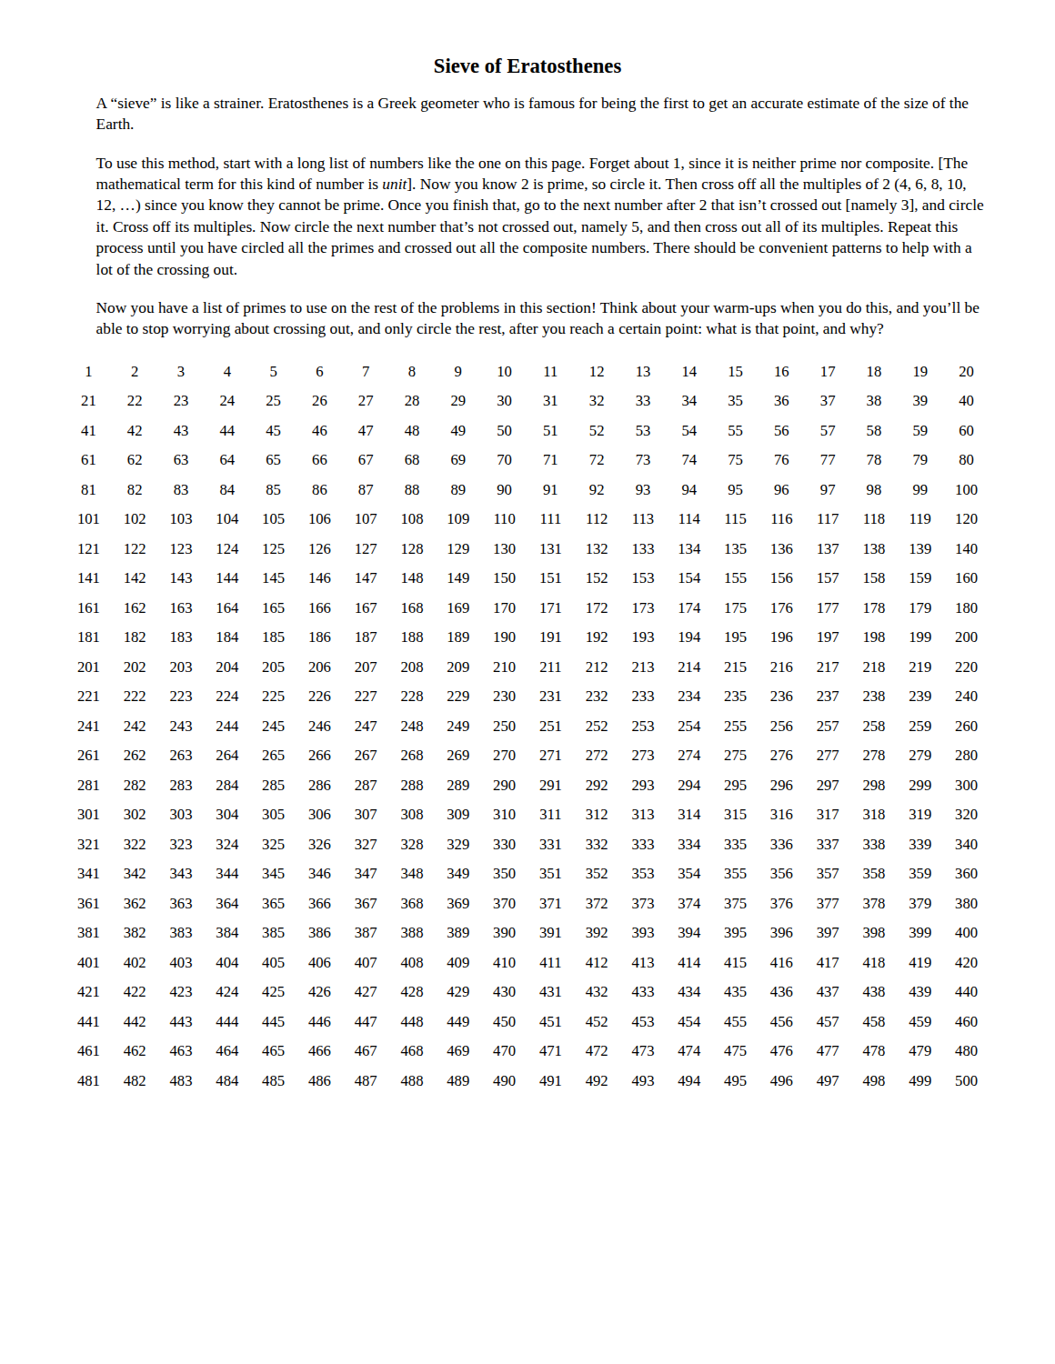Sieve of Eratosthenes
A “sieve” is like a strainer. Eratosthenes is a Greek geometer who is famous for being the first to get an accurate estimate of the size of the Earth.
To use this method, start with a long list of numbers like the one on this page. Forget about 1, since it is neither prime nor composite. [The mathematical term for this kind of number is unit]. Now you know 2 is prime, so circle it. Then cross off all the multiples of 2 (4, 6, 8, 10, 12, …) since you know they cannot be prime. Once you finish that, go to the next number after 2 that isn’t crossed out [namely 3], and circle it. Cross off its multiples. Now circle the next number that’s not crossed out, namely 5, and then cross out all of its multiples. Repeat this process until you have circled all the primes and crossed out all the composite numbers. There should be convenient patterns to help with a lot of the crossing out.
Now you have a list of primes to use on the rest of the problems in this section! Think about your warm-ups when you do this, and you’ll be able to stop worrying about crossing out, and only circle the rest, after you reach a certain point: what is that point, and why?
| 1 | 2 | 3 | 4 | 5 | 6 | 7 | 8 | 9 | 10 | 11 | 12 | 13 | 14 | 15 | 16 | 17 | 18 | 19 | 20 |
| 21 | 22 | 23 | 24 | 25 | 26 | 27 | 28 | 29 | 30 | 31 | 32 | 33 | 34 | 35 | 36 | 37 | 38 | 39 | 40 |
| 41 | 42 | 43 | 44 | 45 | 46 | 47 | 48 | 49 | 50 | 51 | 52 | 53 | 54 | 55 | 56 | 57 | 58 | 59 | 60 |
| 61 | 62 | 63 | 64 | 65 | 66 | 67 | 68 | 69 | 70 | 71 | 72 | 73 | 74 | 75 | 76 | 77 | 78 | 79 | 80 |
| 81 | 82 | 83 | 84 | 85 | 86 | 87 | 88 | 89 | 90 | 91 | 92 | 93 | 94 | 95 | 96 | 97 | 98 | 99 | 100 |
| 101 | 102 | 103 | 104 | 105 | 106 | 107 | 108 | 109 | 110 | 111 | 112 | 113 | 114 | 115 | 116 | 117 | 118 | 119 | 120 |
| 121 | 122 | 123 | 124 | 125 | 126 | 127 | 128 | 129 | 130 | 131 | 132 | 133 | 134 | 135 | 136 | 137 | 138 | 139 | 140 |
| 141 | 142 | 143 | 144 | 145 | 146 | 147 | 148 | 149 | 150 | 151 | 152 | 153 | 154 | 155 | 156 | 157 | 158 | 159 | 160 |
| 161 | 162 | 163 | 164 | 165 | 166 | 167 | 168 | 169 | 170 | 171 | 172 | 173 | 174 | 175 | 176 | 177 | 178 | 179 | 180 |
| 181 | 182 | 183 | 184 | 185 | 186 | 187 | 188 | 189 | 190 | 191 | 192 | 193 | 194 | 195 | 196 | 197 | 198 | 199 | 200 |
| 201 | 202 | 203 | 204 | 205 | 206 | 207 | 208 | 209 | 210 | 211 | 212 | 213 | 214 | 215 | 216 | 217 | 218 | 219 | 220 |
| 221 | 222 | 223 | 224 | 225 | 226 | 227 | 228 | 229 | 230 | 231 | 232 | 233 | 234 | 235 | 236 | 237 | 238 | 239 | 240 |
| 241 | 242 | 243 | 244 | 245 | 246 | 247 | 248 | 249 | 250 | 251 | 252 | 253 | 254 | 255 | 256 | 257 | 258 | 259 | 260 |
| 261 | 262 | 263 | 264 | 265 | 266 | 267 | 268 | 269 | 270 | 271 | 272 | 273 | 274 | 275 | 276 | 277 | 278 | 279 | 280 |
| 281 | 282 | 283 | 284 | 285 | 286 | 287 | 288 | 289 | 290 | 291 | 292 | 293 | 294 | 295 | 296 | 297 | 298 | 299 | 300 |
| 301 | 302 | 303 | 304 | 305 | 306 | 307 | 308 | 309 | 310 | 311 | 312 | 313 | 314 | 315 | 316 | 317 | 318 | 319 | 320 |
| 321 | 322 | 323 | 324 | 325 | 326 | 327 | 328 | 329 | 330 | 331 | 332 | 333 | 334 | 335 | 336 | 337 | 338 | 339 | 340 |
| 341 | 342 | 343 | 344 | 345 | 346 | 347 | 348 | 349 | 350 | 351 | 352 | 353 | 354 | 355 | 356 | 357 | 358 | 359 | 360 |
| 361 | 362 | 363 | 364 | 365 | 366 | 367 | 368 | 369 | 370 | 371 | 372 | 373 | 374 | 375 | 376 | 377 | 378 | 379 | 380 |
| 381 | 382 | 383 | 384 | 385 | 386 | 387 | 388 | 389 | 390 | 391 | 392 | 393 | 394 | 395 | 396 | 397 | 398 | 399 | 400 |
| 401 | 402 | 403 | 404 | 405 | 406 | 407 | 408 | 409 | 410 | 411 | 412 | 413 | 414 | 415 | 416 | 417 | 418 | 419 | 420 |
| 421 | 422 | 423 | 424 | 425 | 426 | 427 | 428 | 429 | 430 | 431 | 432 | 433 | 434 | 435 | 436 | 437 | 438 | 439 | 440 |
| 441 | 442 | 443 | 444 | 445 | 446 | 447 | 448 | 449 | 450 | 451 | 452 | 453 | 454 | 455 | 456 | 457 | 458 | 459 | 460 |
| 461 | 462 | 463 | 464 | 465 | 466 | 467 | 468 | 469 | 470 | 471 | 472 | 473 | 474 | 475 | 476 | 477 | 478 | 479 | 480 |
| 481 | 482 | 483 | 484 | 485 | 486 | 487 | 488 | 489 | 490 | 491 | 492 | 493 | 494 | 495 | 496 | 497 | 498 | 499 | 500 |